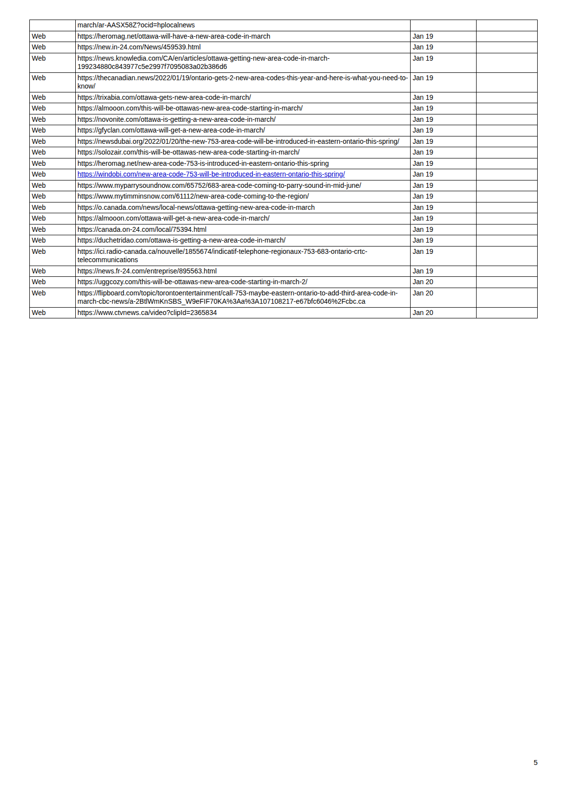| | march/ar-AASX58Z?ocid=hplocalnews | | |
| Web | https://heromag.net/ottawa-will-have-a-new-area-code-in-march | Jan 19 | |
| Web | https://new.in-24.com/News/459539.html | Jan 19 | |
| Web | https://news.knowledia.com/CA/en/articles/ottawa-getting-new-area-code-in-march-199234880c843977c5e2997f7095083a02b386d6 | Jan 19 | |
| Web | https://thecanadian.news/2022/01/19/ontario-gets-2-new-area-codes-this-year-and-here-is-what-you-need-to-know/ | Jan 19 | |
| Web | https://trixabia.com/ottawa-gets-new-area-code-in-march/ | Jan 19 | |
| Web | https://almooon.com/this-will-be-ottawas-new-area-code-starting-in-march/ | Jan 19 | |
| Web | https://novonite.com/ottawa-is-getting-a-new-area-code-in-march/ | Jan 19 | |
| Web | https://gfyclan.com/ottawa-will-get-a-new-area-code-in-march/ | Jan 19 | |
| Web | https://newsdubai.org/2022/01/20/the-new-753-area-code-will-be-introduced-in-eastern-ontario-this-spring/ | Jan 19 | |
| Web | https://solozair.com/this-will-be-ottawas-new-area-code-starting-in-march/ | Jan 19 | |
| Web | https://heromag.net/new-area-code-753-is-introduced-in-eastern-ontario-this-spring | Jan 19 | |
| Web | https://windobi.com/new-area-code-753-will-be-introduced-in-eastern-ontario-this-spring/ | Jan 19 | |
| Web | https://www.myparrysoundnow.com/65752/683-area-code-coming-to-parry-sound-in-mid-june/ | Jan 19 | |
| Web | https://www.mytimminsnow.com/61112/new-area-code-coming-to-the-region/ | Jan 19 | |
| Web | https://o.canada.com/news/local-news/ottawa-getting-new-area-code-in-march | Jan 19 | |
| Web | https://almooon.com/ottawa-will-get-a-new-area-code-in-march/ | Jan 19 | |
| Web | https://canada.on-24.com/local/75394.html | Jan 19 | |
| Web | https://duchetridao.com/ottawa-is-getting-a-new-area-code-in-march/ | Jan 19 | |
| Web | https://ici.radio-canada.ca/nouvelle/1855674/indicatif-telephone-regionaux-753-683-ontario-crtc-telecommunications | Jan 19 | |
| Web | https://news.fr-24.com/entreprise/895563.html | Jan 19 | |
| Web | https://uggcozy.com/this-will-be-ottawas-new-area-code-starting-in-march-2/ | Jan 20 | |
| Web | https://flipboard.com/topic/torontoentertainment/call-753-maybe-eastern-ontario-to-add-third-area-code-in-march-cbc-news/a-2BtlWmKnSBS_W9eFIF70KA%3Aa%3A107108217-e67bfc6046%2Fcbc.ca | Jan 20 | |
| Web | https://www.ctvnews.ca/video?clipId=2365834 | Jan 20 | |
5